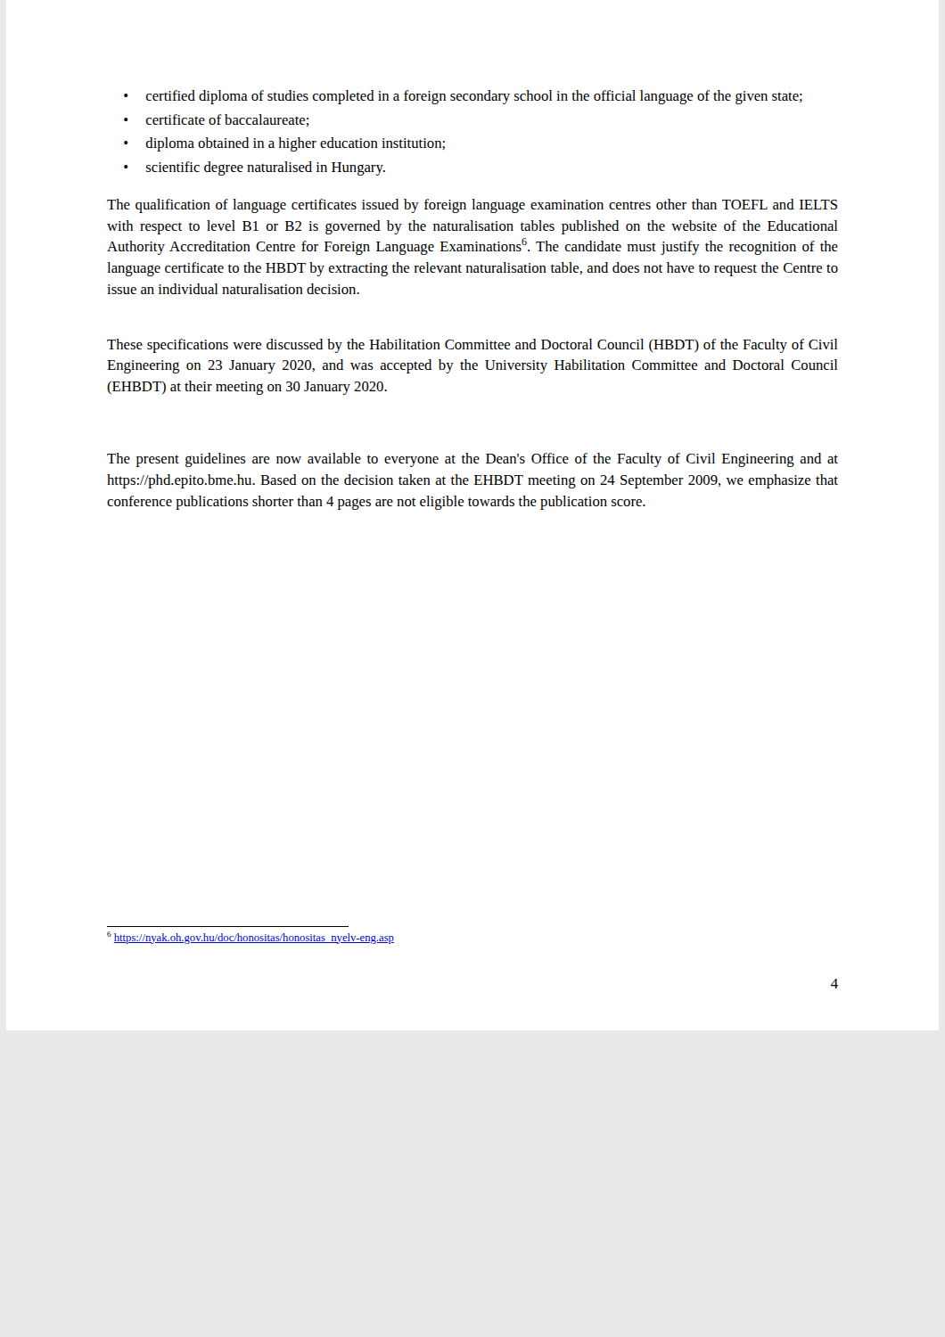certified diploma of studies completed in a foreign secondary school in the official language of the given state;
certificate of baccalaureate;
diploma obtained in a higher education institution;
scientific degree naturalised in Hungary.
The qualification of language certificates issued by foreign language examination centres other than TOEFL and IELTS with respect to level B1 or B2 is governed by the naturalisation tables published on the website of the Educational Authority Accreditation Centre for Foreign Language Examinations6. The candidate must justify the recognition of the language certificate to the HBDT by extracting the relevant naturalisation table, and does not have to request the Centre to issue an individual naturalisation decision.
These specifications were discussed by the Habilitation Committee and Doctoral Council (HBDT) of the Faculty of Civil Engineering on 23 January 2020, and was accepted by the University Habilitation Committee and Doctoral Council (EHBDT) at their meeting on 30 January 2020.
The present guidelines are now available to everyone at the Dean's Office of the Faculty of Civil Engineering and at https://phd.epito.bme.hu. Based on the decision taken at the EHBDT meeting on 24 September 2009, we emphasize that conference publications shorter than 4 pages are not eligible towards the publication score.
6 https://nyak.oh.gov.hu/doc/honositas/honositas_nyelv-eng.asp
4